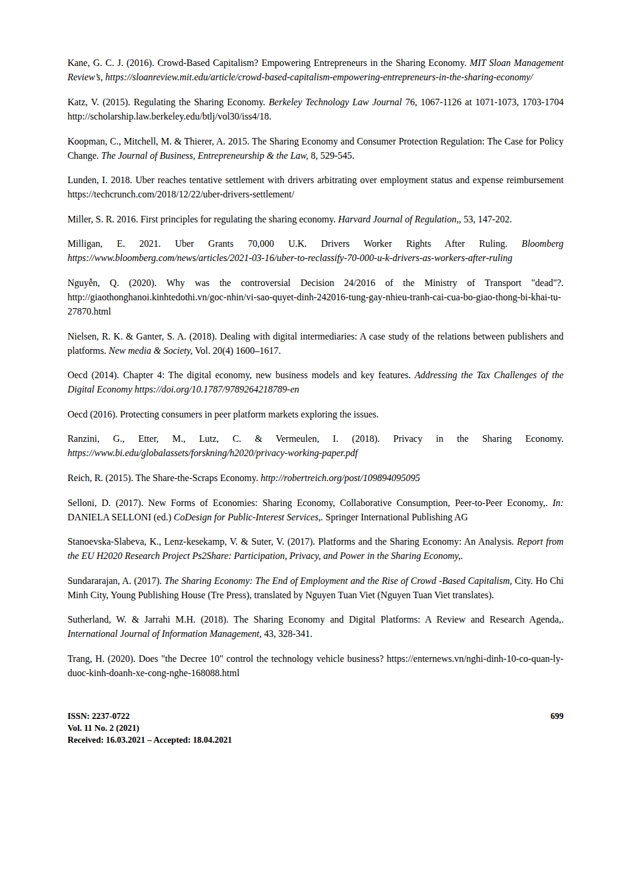Kane, G. C. J. (2016). Crowd-Based Capitalism? Empowering Entrepreneurs in the Sharing Economy. MIT Sloan Management Review’s, https://sloanreview.mit.edu/article/crowd-based-capitalism-empowering-entrepreneurs-in-the-sharing-economy/
Katz, V. (2015). Regulating the Sharing Economy. Berkeley Technology Law Journal 76, 1067-1126 at 1071-1073, 1703-1704 http://scholarship.law.berkeley.edu/btlj/vol30/iss4/18.
Koopman, C., Mitchell, M. & Thierer, A. 2015. The Sharing Economy and Consumer Protection Regulation: The Case for Policy Change. The Journal of Business, Entrepreneurship & the Law, 8, 529-545.
Lunden, I. 2018. Uber reaches tentative settlement with drivers arbitrating over employment status and expense reimbursement https://techcrunch.com/2018/12/22/uber-drivers-settlement/
Miller, S. R. 2016. First principles for regulating the sharing economy. Harvard Journal of Regulation,, 53, 147-202.
Milligan, E. 2021. Uber Grants 70,000 U.K. Drivers Worker Rights After Ruling. Bloomberg https://www.bloomberg.com/news/articles/2021-03-16/uber-to-reclassify-70-000-u-k-drivers-as-workers-after-ruling
Nguyễn, Q. (2020). Why was the controversial Decision 24/2016 of the Ministry of Transport "dead"?. http://giaothonghanoi.kinhtedothi.vn/goc-nhin/vi-sao-quyet-dinh-242016-tung-gay-nhieu-tranh-cai-cua-bo-giao-thong-bi-khai-tu-27870.html
Nielsen, R. K. & Ganter, S. A. (2018). Dealing with digital intermediaries: A case study of the relations between publishers and platforms. New media & Society, Vol. 20(4) 1600–1617.
Oecd (2014). Chapter 4: The digital economy, new business models and key features. Addressing the Tax Challenges of the Digital Economy https://doi.org/10.1787/9789264218789-en
Oecd (2016). Protecting consumers in peer platform markets exploring the issues.
Ranzini, G., Etter, M., Lutz, C. & Vermeulen, I. (2018). Privacy in the Sharing Economy. https://www.bi.edu/globalassets/forskning/h2020/privacy-working-paper.pdf
Reich, R. (2015). The Share-the-Scraps Economy. http://robertreich.org/post/109894095095
Selloni, D. (2017). New Forms of Economies: Sharing Economy, Collaborative Consumption, Peer-to-Peer Economy,. In: DANIELA SELLONI (ed.) CoDesign for Public-Interest Services,. Springer International Publishing AG
Stanoevska-Slabeva, K., Lenz-kesekamp, V. & Suter, V. (2017). Platforms and the Sharing Economy: An Analysis. Report from the EU H2020 Research Project Ps2Share: Participation, Privacy, and Power in the Sharing Economy,.
Sundararajan, A. (2017). The Sharing Economy: The End of Employment and the Rise of Crowd -Based Capitalism, City. Ho Chi Minh City, Young Publishing House (Tre Press), translated by Nguyen Tuan Viet (Nguyen Tuan Viet translates).
Sutherland, W. & Jarrahi M.H. (2018). The Sharing Economy and Digital Platforms: A Review and Research Agenda,. International Journal of Information Management, 43, 328-341.
Trang, H. (2020). Does "the Decree 10" control the technology vehicle business? https://enternews.vn/nghi-dinh-10-co-quan-ly-duoc-kinh-doanh-xe-cong-nghe-168088.html
699 ISSN: 2237-0722
Vol. 11 No. 2 (2021)
Received: 16.03.2021 – Accepted: 18.04.2021